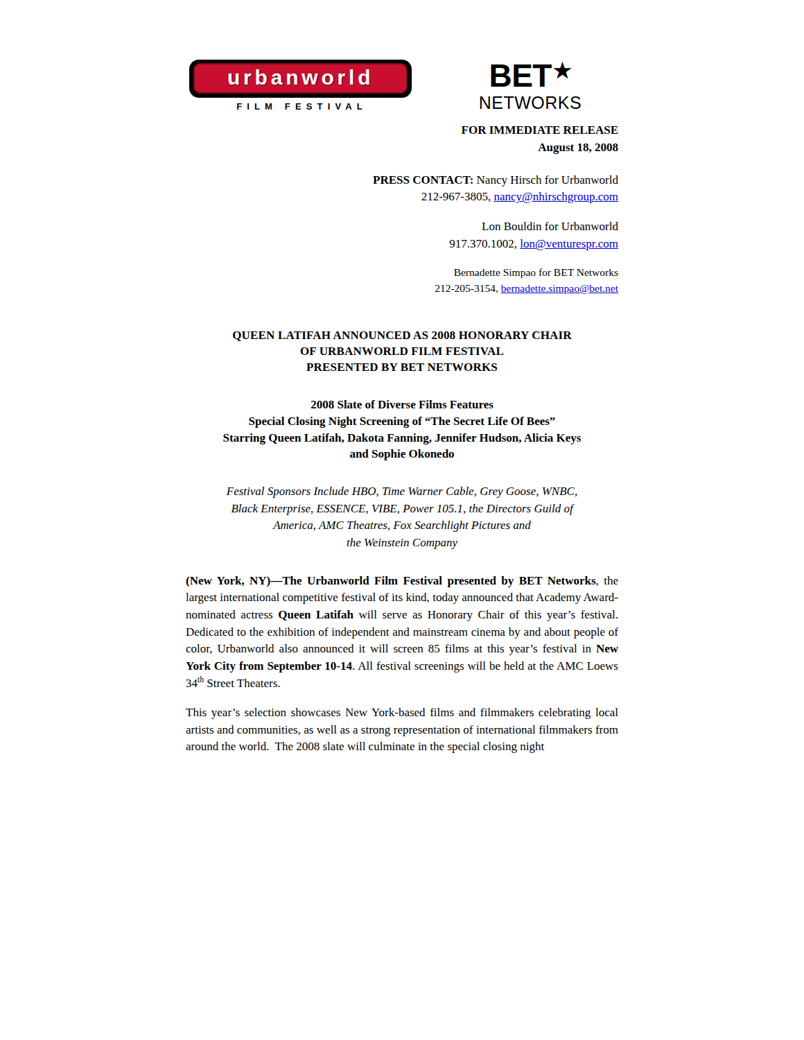urbanworld
FILM FESTIVAL
BET★
NETWORKS
FOR IMMEDIATE RELEASE
August 18, 2008
PRESS CONTACT: Nancy Hirsch for Urbanworld
212-967-3805, nancy@nhirschgroup.com
Lon Bouldin for Urbanworld
917.370.1002, lon@venturespr.com
Bernadette Simpao for BET Networks
212-205-3154, bernadette.simpao@bet.net
QUEEN LATIFAH ANNOUNCED AS 2008 HONORARY CHAIR
OF URBANWORLD FILM FESTIVAL
PRESENTED BY BET NETWORKS
2008 Slate of Diverse Films Features
Special Closing Night Screening of “The Secret Life Of Bees”
Starring Queen Latifah, Dakota Fanning, Jennifer Hudson, Alicia Keys
and Sophie Okonedo
Festival Sponsors Include HBO, Time Warner Cable, Grey Goose, WNBC,
Black Enterprise, ESSENCE, VIBE, Power 105.1, the Directors Guild of
America, AMC Theatres, Fox Searchlight Pictures and
the Weinstein Company
(New York, NY)—The Urbanworld Film Festival presented by BET Networks, the largest international competitive festival of its kind, today announced that Academy Award-nominated actress Queen Latifah will serve as Honorary Chair of this year’s festival. Dedicated to the exhibition of independent and mainstream cinema by and about people of color, Urbanworld also announced it will screen 85 films at this year’s festival in New York City from September 10-14. All festival screenings will be held at the AMC Loews 34th Street Theaters.
This year’s selection showcases New York-based films and filmmakers celebrating local artists and communities, as well as a strong representation of international filmmakers from around the world. The 2008 slate will culminate in the special closing night